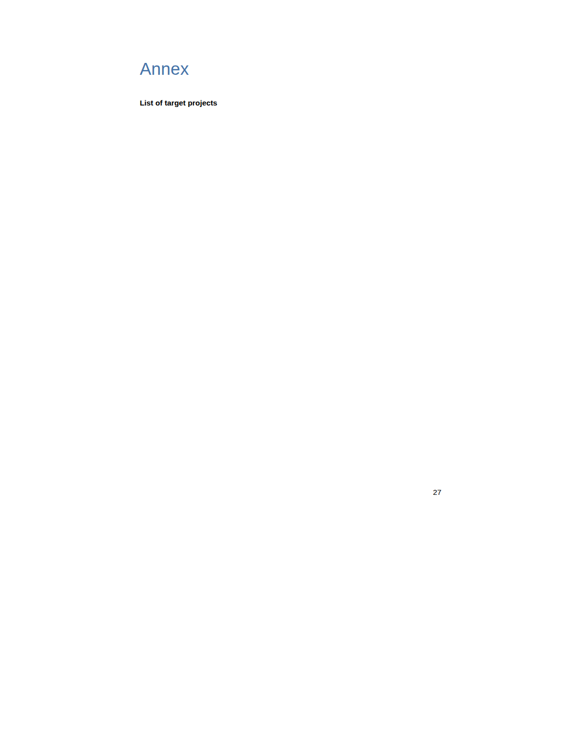Annex
List of target projects
27